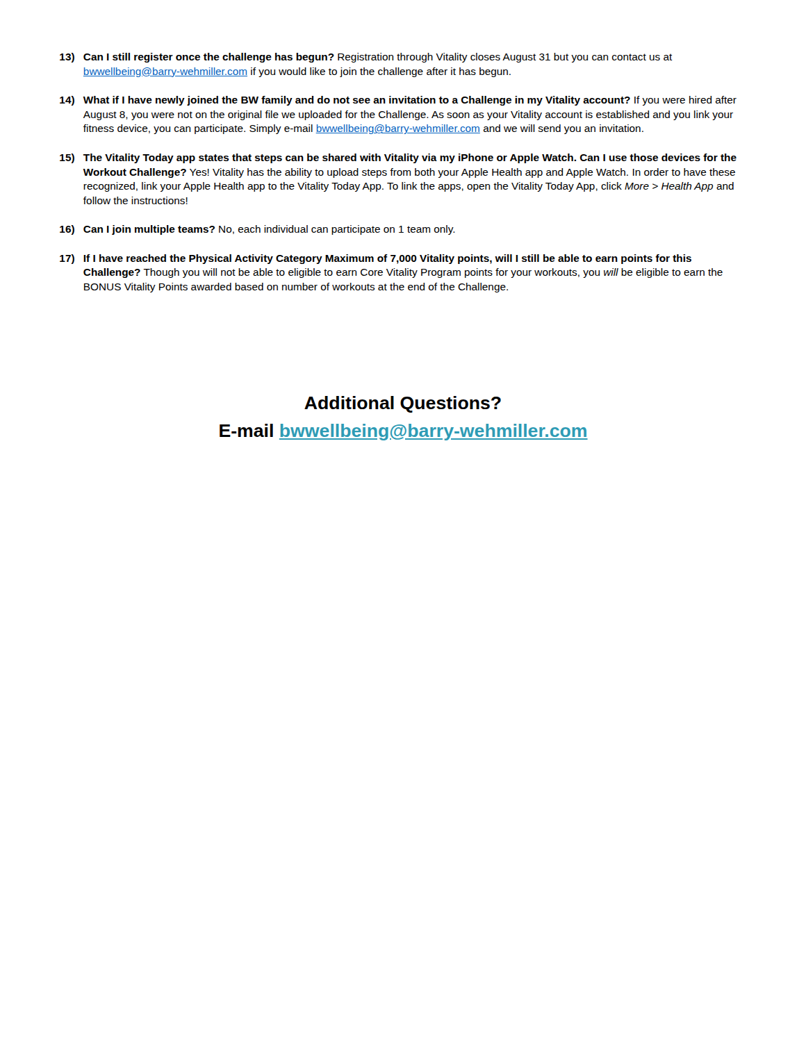Can I still register once the challenge has begun? Registration through Vitality closes August 31 but you can contact us at bwwellbeing@barry-wehmiller.com if you would like to join the challenge after it has begun.
What if I have newly joined the BW family and do not see an invitation to a Challenge in my Vitality account? If you were hired after August 8, you were not on the original file we uploaded for the Challenge. As soon as your Vitality account is established and you link your fitness device, you can participate. Simply e-mail bwwellbeing@barry-wehmiller.com and we will send you an invitation.
The Vitality Today app states that steps can be shared with Vitality via my iPhone or Apple Watch. Can I use those devices for the Workout Challenge? Yes! Vitality has the ability to upload steps from both your Apple Health app and Apple Watch. In order to have these recognized, link your Apple Health app to the Vitality Today App. To link the apps, open the Vitality Today App, click More > Health App and follow the instructions!
Can I join multiple teams? No, each individual can participate on 1 team only.
If I have reached the Physical Activity Category Maximum of 7,000 Vitality points, will I still be able to earn points for this Challenge? Though you will not be able to eligible to earn Core Vitality Program points for your workouts, you will be eligible to earn the BONUS Vitality Points awarded based on number of workouts at the end of the Challenge.
Additional Questions?
E-mail bwwellbeing@barry-wehmiller.com